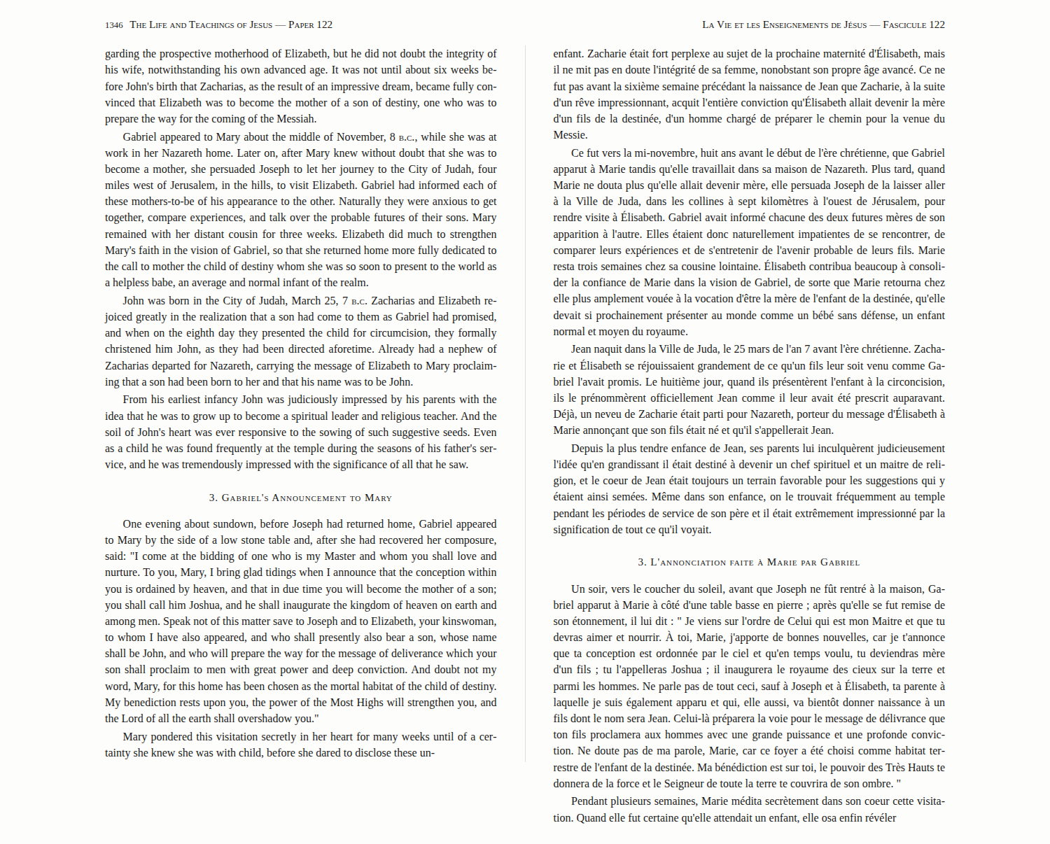1346 The Life and Teachings of Jesus — Paper 122
La Vie et les Enseignements de Jésus — Fascicule 122
garding the prospective motherhood of Elizabeth, but he did not doubt the integrity of his wife, notwithstanding his own advanced age. It was not until about six weeks before John's birth that Zacharias, as the result of an impressive dream, became fully convinced that Elizabeth was to become the mother of a son of destiny, one who was to prepare the way for the coming of the Messiah.
Gabriel appeared to Mary about the middle of November, 8 b.c., while she was at work in her Nazareth home. Later on, after Mary knew without doubt that she was to become a mother, she persuaded Joseph to let her journey to the City of Judah, four miles west of Jerusalem, in the hills, to visit Elizabeth. Gabriel had informed each of these mothers-to-be of his appearance to the other. Naturally they were anxious to get together, compare experiences, and talk over the probable futures of their sons. Mary remained with her distant cousin for three weeks. Elizabeth did much to strengthen Mary's faith in the vision of Gabriel, so that she returned home more fully dedicated to the call to mother the child of destiny whom she was so soon to present to the world as a helpless babe, an average and normal infant of the realm.
John was born in the City of Judah, March 25, 7 b.c. Zacharias and Elizabeth rejoiced greatly in the realization that a son had come to them as Gabriel had promised, and when on the eighth day they presented the child for circumcision, they formally christened him John, as they had been directed aforetime. Already had a nephew of Zacharias departed for Nazareth, carrying the message of Elizabeth to Mary proclaiming that a son had been born to her and that his name was to be John.
From his earliest infancy John was judiciously impressed by his parents with the idea that he was to grow up to become a spiritual leader and religious teacher. And the soil of John's heart was ever responsive to the sowing of such suggestive seeds. Even as a child he was found frequently at the temple during the seasons of his father's service, and he was tremendously impressed with the significance of all that he saw.
3. Gabriel's Announcement to Mary
One evening about sundown, before Joseph had returned home, Gabriel appeared to Mary by the side of a low stone table and, after she had recovered her composure, said: "I come at the bidding of one who is my Master and whom you shall love and nurture. To you, Mary, I bring glad tidings when I announce that the conception within you is ordained by heaven, and that in due time you will become the mother of a son; you shall call him Joshua, and he shall inaugurate the kingdom of heaven on earth and among men. Speak not of this matter save to Joseph and to Elizabeth, your kinswoman, to whom I have also appeared, and who shall presently also bear a son, whose name shall be John, and who will prepare the way for the message of deliverance which your son shall proclaim to men with great power and deep conviction. And doubt not my word, Mary, for this home has been chosen as the mortal habitat of the child of destiny. My benediction rests upon you, the power of the Most Highs will strengthen you, and the Lord of all the earth shall overshadow you."
Mary pondered this visitation secretly in her heart for many weeks until of a certainty she knew she was with child, before she dared to disclose these un-
enfant. Zacharie était fort perplexe au sujet de la prochaine maternité d'Élisabeth, mais il ne mit pas en doute l'intégrité de sa femme, nonobstant son propre âge avancé. Ce ne fut pas avant la sixième semaine précédant la naissance de Jean que Zacharie, à la suite d'un rêve impressionnant, acquit l'entière conviction qu'Élisabeth allait devenir la mère d'un fils de la destinée, d'un homme chargé de préparer le chemin pour la venue du Messie.
Ce fut vers la mi-novembre, huit ans avant le début de l'ère chrétienne, que Gabriel apparut à Marie tandis qu'elle travaillait dans sa maison de Nazareth. Plus tard, quand Marie ne douta plus qu'elle allait devenir mère, elle persuada Joseph de la laisser aller à la Ville de Juda, dans les collines à sept kilomètres à l'ouest de Jérusalem, pour rendre visite à Élisabeth. Gabriel avait informé chacune des deux futures mères de son apparition à l'autre. Elles étaient donc naturellement impatientes de se rencontrer, de comparer leurs expériences et de s'entretenir de l'avenir probable de leurs fils. Marie resta trois semaines chez sa cousine lointaine. Élisabeth contribua beaucoup à consolider la confiance de Marie dans la vision de Gabriel, de sorte que Marie retourna chez elle plus amplement vouée à la vocation d'être la mère de l'enfant de la destinée, qu'elle devait si prochainement présenter au monde comme un bébé sans défense, un enfant normal et moyen du royaume.
Jean naquit dans la Ville de Juda, le 25 mars de l'an 7 avant l'ère chrétienne. Zacharie et Élisabeth se réjouissaient grandement de ce qu'un fils leur soit venu comme Gabriel l'avait promis. Le huitième jour, quand ils présentèrent l'enfant à la circoncision, ils le prénommèrent officiellement Jean comme il leur avait été prescrit auparavant. Déjà, un neveu de Zacharie était parti pour Nazareth, porteur du message d'Élisabeth à Marie annonçant que son fils était né et qu'il s'appellerait Jean.
Depuis la plus tendre enfance de Jean, ses parents lui inculquèrent judicieusement l'idée qu'en grandissant il était destiné à devenir un chef spirituel et un maitre de religion, et le coeur de Jean était toujours un terrain favorable pour les suggestions qui y étaient ainsi semées. Même dans son enfance, on le trouvait fréquemment au temple pendant les périodes de service de son père et il était extrêmement impressionné par la signification de tout ce qu'il voyait.
3. L'annonciation faite à Marie par Gabriel
Un soir, vers le coucher du soleil, avant que Joseph ne fût rentré à la maison, Gabriel apparut à Marie à côté d'une table basse en pierre ; après qu'elle se fut remise de son étonnement, il lui dit : " Je viens sur l'ordre de Celui qui est mon Maitre et que tu devras aimer et nourrir. À toi, Marie, j'apporte de bonnes nouvelles, car je t'annonce que ta conception est ordonnée par le ciel et qu'en temps voulu, tu deviendras mère d'un fils ; tu l'appelleras Joshua ; il inaugurera le royaume des cieux sur la terre et parmi les hommes. Ne parle pas de tout ceci, sauf à Joseph et à Élisabeth, ta parente à laquelle je suis également apparu et qui, elle aussi, va bientôt donner naissance à un fils dont le nom sera Jean. Celui-là préparera la voie pour le message de délivrance que ton fils proclamera aux hommes avec une grande puissance et une profonde conviction. Ne doute pas de ma parole, Marie, car ce foyer a été choisi comme habitat terrestre de l'enfant de la destinée. Ma bénédiction est sur toi, le pouvoir des Très Hauts te donnera de la force et le Seigneur de toute la terre te couvrira de son ombre. "
Pendant plusieurs semaines, Marie médita secrètement dans son coeur cette visitation. Quand elle fut certaine qu'elle attendait un enfant, elle osa enfin révéler